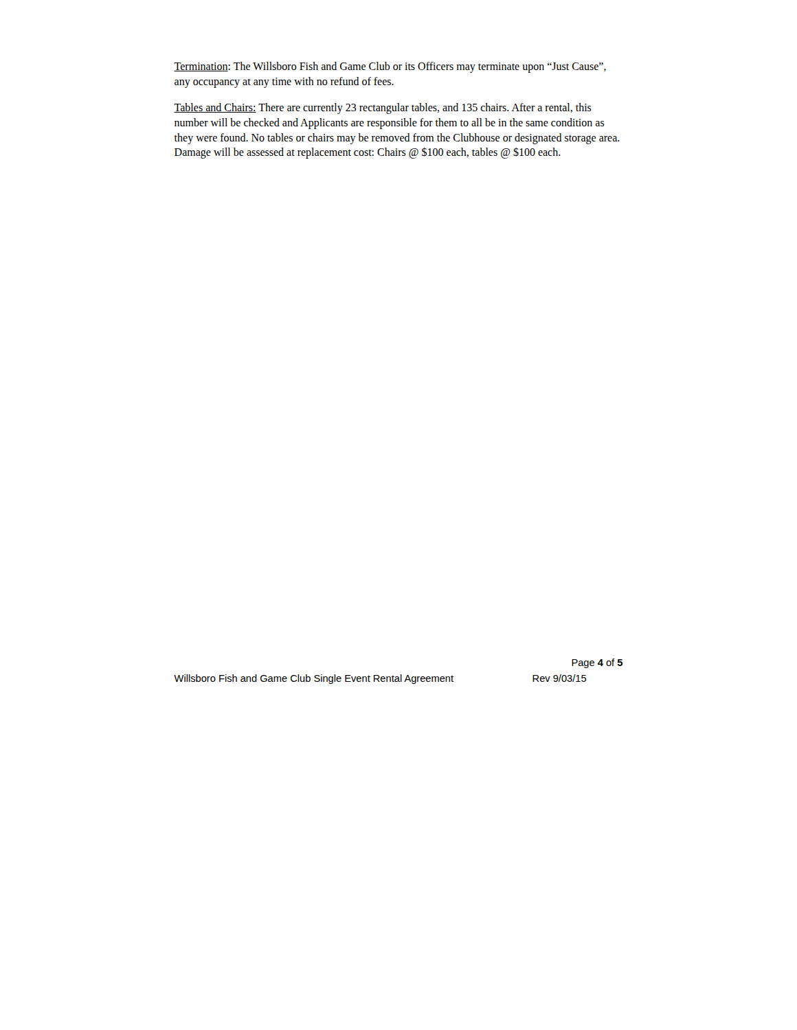Termination: The Willsboro Fish and Game Club or its Officers may terminate upon “Just Cause”, any occupancy at any time with no refund of fees.
Tables and Chairs: There are currently 23 rectangular tables, and 135 chairs. After a rental, this number will be checked and Applicants are responsible for them to all be in the same condition as they were found. No tables or chairs may be removed from the Clubhouse or designated storage area. Damage will be assessed at replacement cost: Chairs @ $100 each, tables @ $100 each.
Page 4 of 5
Willsboro Fish and Game Club Single Event Rental Agreement Rev 9/03/15